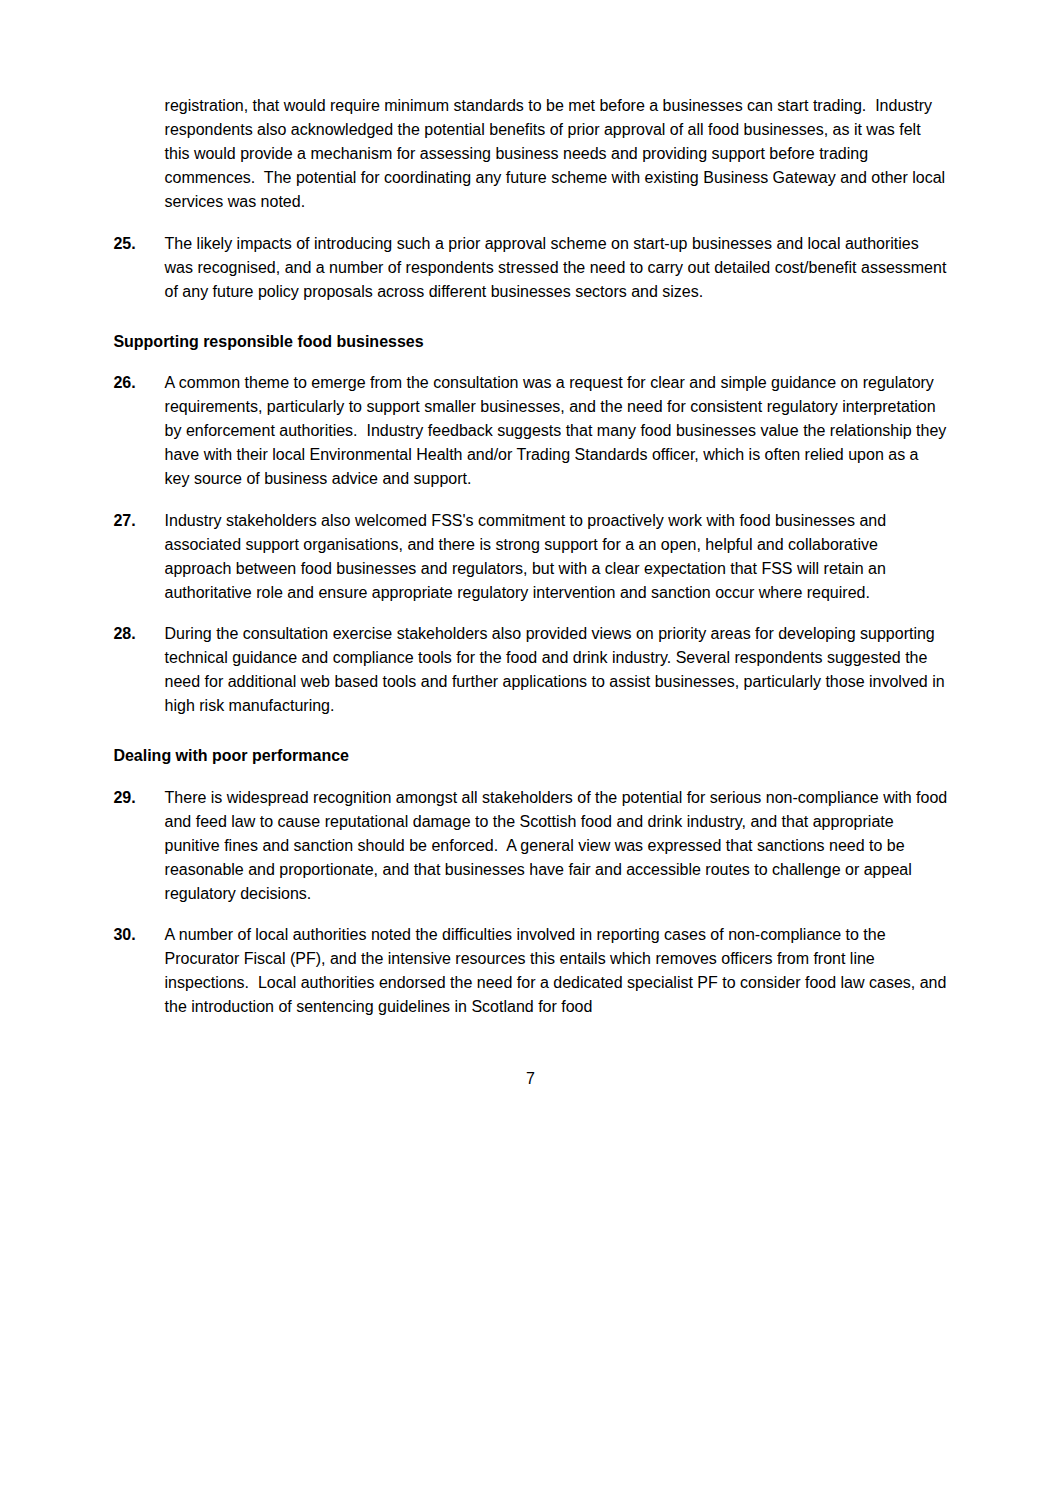registration, that would require minimum standards to be met before a businesses can start trading. Industry respondents also acknowledged the potential benefits of prior approval of all food businesses, as it was felt this would provide a mechanism for assessing business needs and providing support before trading commences. The potential for coordinating any future scheme with existing Business Gateway and other local services was noted.
25.
The likely impacts of introducing such a prior approval scheme on start-up businesses and local authorities was recognised, and a number of respondents stressed the need to carry out detailed cost/benefit assessment of any future policy proposals across different businesses sectors and sizes.
Supporting responsible food businesses
26.
A common theme to emerge from the consultation was a request for clear and simple guidance on regulatory requirements, particularly to support smaller businesses, and the need for consistent regulatory interpretation by enforcement authorities. Industry feedback suggests that many food businesses value the relationship they have with their local Environmental Health and/or Trading Standards officer, which is often relied upon as a key source of business advice and support.
27.
Industry stakeholders also welcomed FSS's commitment to proactively work with food businesses and associated support organisations, and there is strong support for a an open, helpful and collaborative approach between food businesses and regulators, but with a clear expectation that FSS will retain an authoritative role and ensure appropriate regulatory intervention and sanction occur where required.
28.
During the consultation exercise stakeholders also provided views on priority areas for developing supporting technical guidance and compliance tools for the food and drink industry. Several respondents suggested the need for additional web based tools and further applications to assist businesses, particularly those involved in high risk manufacturing.
Dealing with poor performance
29.
There is widespread recognition amongst all stakeholders of the potential for serious non-compliance with food and feed law to cause reputational damage to the Scottish food and drink industry, and that appropriate punitive fines and sanction should be enforced. A general view was expressed that sanctions need to be reasonable and proportionate, and that businesses have fair and accessible routes to challenge or appeal regulatory decisions.
30.
A number of local authorities noted the difficulties involved in reporting cases of non-compliance to the Procurator Fiscal (PF), and the intensive resources this entails which removes officers from front line inspections. Local authorities endorsed the need for a dedicated specialist PF to consider food law cases, and the introduction of sentencing guidelines in Scotland for food
7